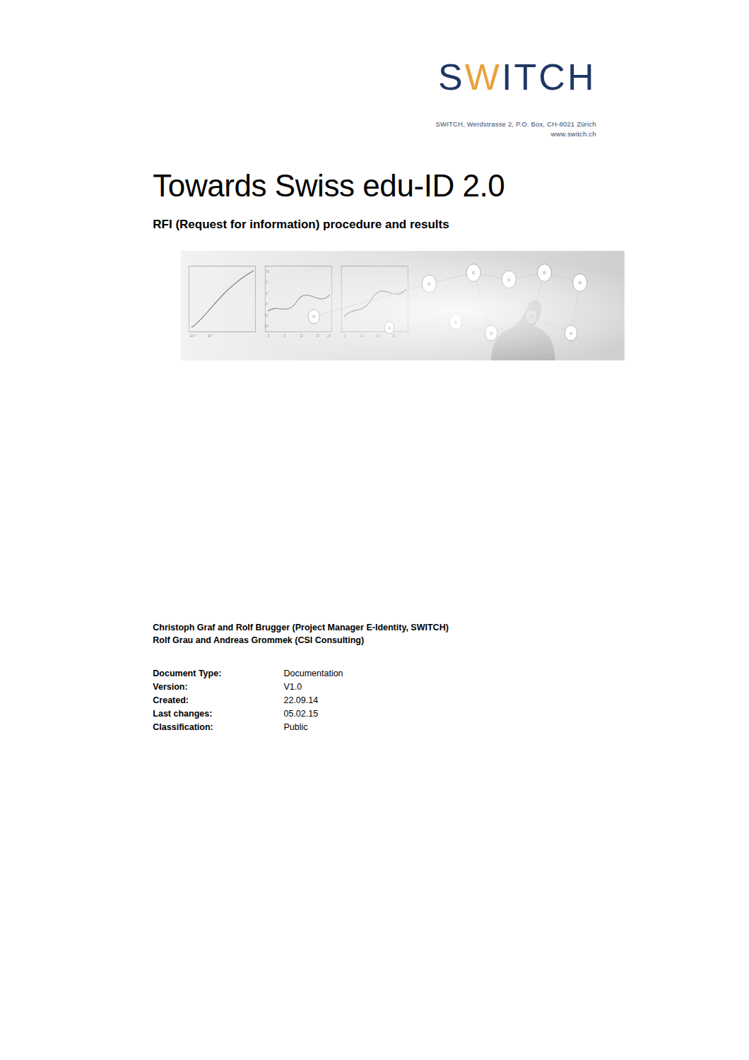SWITCH
SWITCH, Werdstrasse 2, P.O. Box, CH-8021 Zürich
www.switch.ch
Towards Swiss edu-ID 2.0
RFI (Request for information) procedure and results
10⁻¹ 10⁰ 0 5 10 15 20 0 10 20 30 10 5 0 -5 -10 -15 ID ID ID ID ID ID ID ID ID ID ID
Christoph Graf and Rolf Brugger (Project Manager E-Identity, SWITCH)
Rolf Grau and Andreas Grommek (CSI Consulting)
| Document Type: | Documentation |
| Version: | V1.0 |
| Created: | 22.09.14 |
| Last changes: | 05.02.15 |
| Classification: | Public |